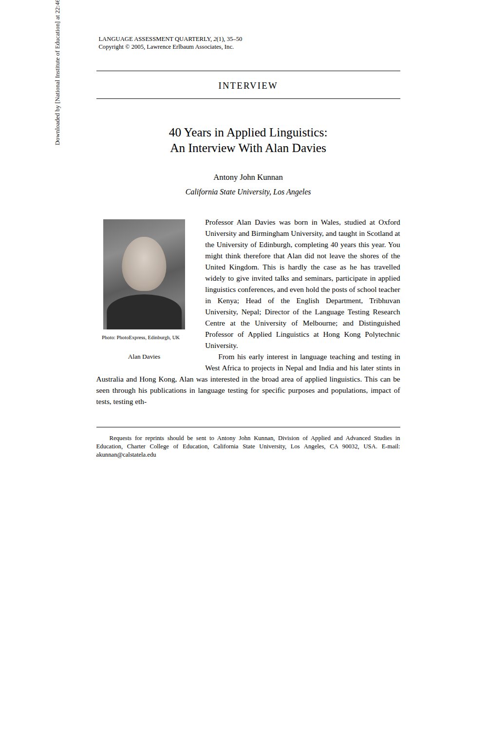Downloaded by [National Institute of Education] at 22:46 02 May 2014
LANGUAGE ASSESSMENT QUARTERLY, 2(1), 35–50
Copyright © 2005, Lawrence Erlbaum Associates, Inc.
INTERVIEW
40 Years in Applied Linguistics:
An Interview With Alan Davies
Antony John Kunnan
California State University, Los Angeles
Photo: PhotoExpress, Edinburgh, UK
Alan Davies
Professor Alan Davies was born in Wales, studied at Oxford University and Birmingham University, and taught in Scotland at the University of Edinburgh, completing 40 years this year. You might think therefore that Alan did not leave the shores of the United Kingdom. This is hardly the case as he has travelled widely to give invited talks and seminars, participate in applied linguistics conferences, and even hold the posts of school teacher in Kenya; Head of the English Department, Tribhuvan University, Nepal; Director of the Language Testing Research Centre at the University of Melbourne; and Distinguished Professor of Applied Linguistics at Hong Kong Polytechnic University.
From his early interest in language teaching and testing in West Africa to projects in Nepal and India and his later stints in Australia and Hong Kong, Alan was interested in the broad area of applied linguistics. This can be seen through his publications in language testing for specific purposes and populations, impact of tests, testing eth-
Requests for reprints should be sent to Antony John Kunnan, Division of Applied and Advanced Studies in Education, Charter College of Education, California State University, Los Angeles, CA 90032, USA. E-mail: akunnan@calstatela.edu